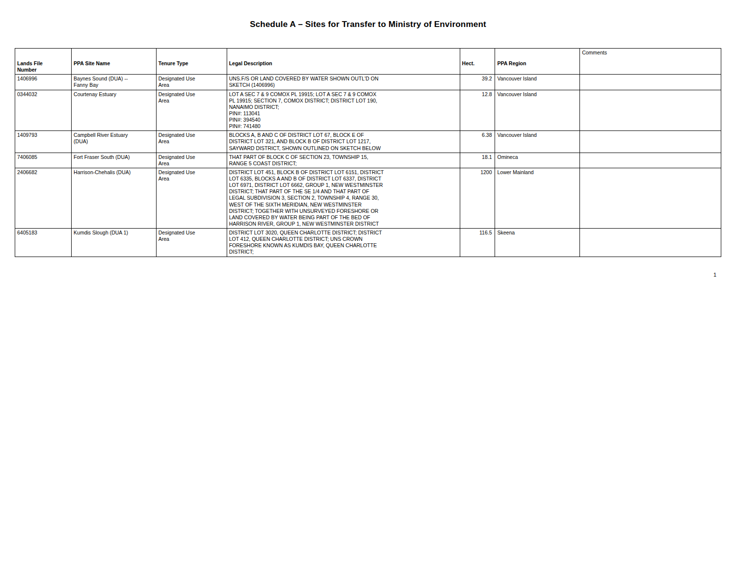Schedule A – Sites for Transfer to Ministry of Environment
| | | | | | | Comments |
| Lands File Number | PPA Site Name | Tenure Type | Legal Description | Hect. | PPA Region | |
| 1406996 | Baynes Sound (DUA) -- Fanny Bay | Designated Use Area | UNS.F/S OR LAND COVERED BY WATER SHOWN OUTL'D ON SKETCH (1406996) | 39.2 | Vancouver Island | |
| 0344032 | Courtenay Estuary | Designated Use Area | LOT A SEC 7 & 9 COMOX PL 19915; LOT A SEC 7 & 9 COMOX PL 19915; SECTION 7, COMOX DISTRICT; DISTRICT LOT 190, NANAIMO DISTRICT; PIN#: 113041 PIN#: 394540 PIN#: 741480 | 12.8 | Vancouver Island | |
| 1409793 | Campbell River Estuary (DUA) | Designated Use Area | BLOCKS A, B AND C OF DISTRICT LOT 67, BLOCK E OF DISTRICT LOT 321, AND BLOCK B OF DISTRICT LOT 1217, SAYWARD DISTRICT, SHOWN OUTLINED ON SKETCH BELOW | 6.38 | Vancouver Island | |
| 7406085 | Fort Fraser South (DUA) | Designated Use Area | THAT PART OF BLOCK C OF SECTION 23, TOWNSHIP 15, RANGE 5 COAST DISTRICT; | 18.1 | Omineca | |
| 2406682 | Harrison-Chehalis (DUA) | Designated Use Area | DISTRICT LOT 451, BLOCK B OF DISTRICT LOT 6151, DISTRICT LOT 6335, BLOCKS A AND B OF DISTRICT LOT 6337, DISTRICT LOT 6971, DISTRICT LOT 6662, GROUP 1, NEW WESTMINSTER DISTRICT; THAT PART OF THE SE 1/4 AND THAT PART OF LEGAL SUBDIVISION 3, SECTION 2, TOWNSHIP 4, RANGE 30, WEST OF THE SIXTH MERIDIAN, NEW WESTMINSTER DISTRICT; TOGETHER WITH UNSURVEYED FORESHORE OR LAND COVERED BY WATER BEING PART OF THE BED OF HARRISON RIVER, GROUP 1, NEW WESTMINSTER DISTRICT | 1200 | Lower Mainland | |
| 6405183 | Kumdis Slough (DUA 1) | Designated Use Area | DISTRICT LOT 3020, QUEEN CHARLOTTE DISTRICT; DISTRICT LOT 412, QUEEN CHARLOTTE DISTRICT; UNS CROWN FORESHORE KNOWN AS KUMDIS BAY, QUEEN CHARLOTTE DISTRICT; | 116.5 | Skeena | |
1